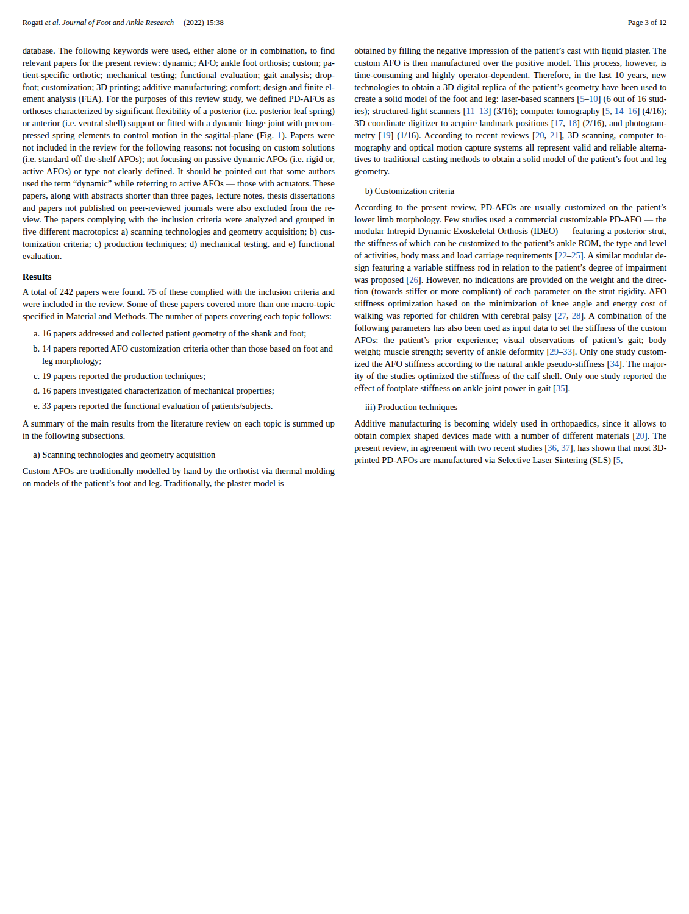Rogati et al. Journal of Foot and Ankle Research (2022) 15:38
Page 3 of 12
database. The following keywords were used, either alone or in combination, to find relevant papers for the present review: dynamic; AFO; ankle foot orthosis; custom; patient-specific orthotic; mechanical testing; functional evaluation; gait analysis; drop-foot; customization; 3D printing; additive manufacturing; comfort; design and finite element analysis (FEA). For the purposes of this review study, we defined PD-AFOs as orthoses characterized by significant flexibility of a posterior (i.e. posterior leaf spring) or anterior (i.e. ventral shell) support or fitted with a dynamic hinge joint with precompressed spring elements to control motion in the sagittal-plane (Fig. 1). Papers were not included in the review for the following reasons: not focusing on custom solutions (i.e. standard off-the-shelf AFOs); not focusing on passive dynamic AFOs (i.e. rigid or, active AFOs) or type not clearly defined. It should be pointed out that some authors used the term “dynamic” while referring to active AFOs — those with actuators. These papers, along with abstracts shorter than three pages, lecture notes, thesis dissertations and papers not published on peer-reviewed journals were also excluded from the review. The papers complying with the inclusion criteria were analyzed and grouped in five different macrotopics: a) scanning technologies and geometry acquisition; b) customization criteria; c) production techniques; d) mechanical testing, and e) functional evaluation.
Results
A total of 242 papers were found. 75 of these complied with the inclusion criteria and were included in the review. Some of these papers covered more than one macro-topic specified in Material and Methods. The number of papers covering each topic follows:
16 papers addressed and collected patient geometry of the shank and foot;
14 papers reported AFO customization criteria other than those based on foot and leg morphology;
19 papers reported the production techniques;
16 papers investigated characterization of mechanical properties;
33 papers reported the functional evaluation of patients/subjects.
A summary of the main results from the literature review on each topic is summed up in the following subsections.
a) Scanning technologies and geometry acquisition
Custom AFOs are traditionally modelled by hand by the orthotist via thermal molding on models of the patient’s foot and leg. Traditionally, the plaster model is
obtained by filling the negative impression of the patient’s cast with liquid plaster. The custom AFO is then manufactured over the positive model. This process, however, is time-consuming and highly operator-dependent. Therefore, in the last 10 years, new technologies to obtain a 3D digital replica of the patient’s geometry have been used to create a solid model of the foot and leg: laser-based scanners [5–10] (6 out of 16 studies); structured-light scanners [11–13] (3/16); computer tomography [5, 14–16] (4/16); 3D coordinate digitizer to acquire landmark positions [17, 18] (2/16), and photogrammetry [19] (1/16). According to recent reviews [20, 21], 3D scanning, computer tomography and optical motion capture systems all represent valid and reliable alternatives to traditional casting methods to obtain a solid model of the patient’s foot and leg geometry.
b) Customization criteria
According to the present review, PD-AFOs are usually customized on the patient’s lower limb morphology. Few studies used a commercial customizable PD-AFO — the modular Intrepid Dynamic Exoskeletal Orthosis (IDEO) — featuring a posterior strut, the stiffness of which can be customized to the patient’s ankle ROM, the type and level of activities, body mass and load carriage requirements [22–25]. A similar modular design featuring a variable stiffness rod in relation to the patient’s degree of impairment was proposed [26]. However, no indications are provided on the weight and the direction (towards stiffer or more compliant) of each parameter on the strut rigidity. AFO stiffness optimization based on the minimization of knee angle and energy cost of walking was reported for children with cerebral palsy [27, 28]. A combination of the following parameters has also been used as input data to set the stiffness of the custom AFOs: the patient’s prior experience; visual observations of patient’s gait; body weight; muscle strength; severity of ankle deformity [29–33]. Only one study customized the AFO stiffness according to the natural ankle pseudo-stiffness [34]. The majority of the studies optimized the stiffness of the calf shell. Only one study reported the effect of footplate stiffness on ankle joint power in gait [35].
iii) Production techniques
Additive manufacturing is becoming widely used in orthopaedics, since it allows to obtain complex shaped devices made with a number of different materials [20]. The present review, in agreement with two recent studies [36, 37], has shown that most 3D-printed PD-AFOs are manufactured via Selective Laser Sintering (SLS) [5,